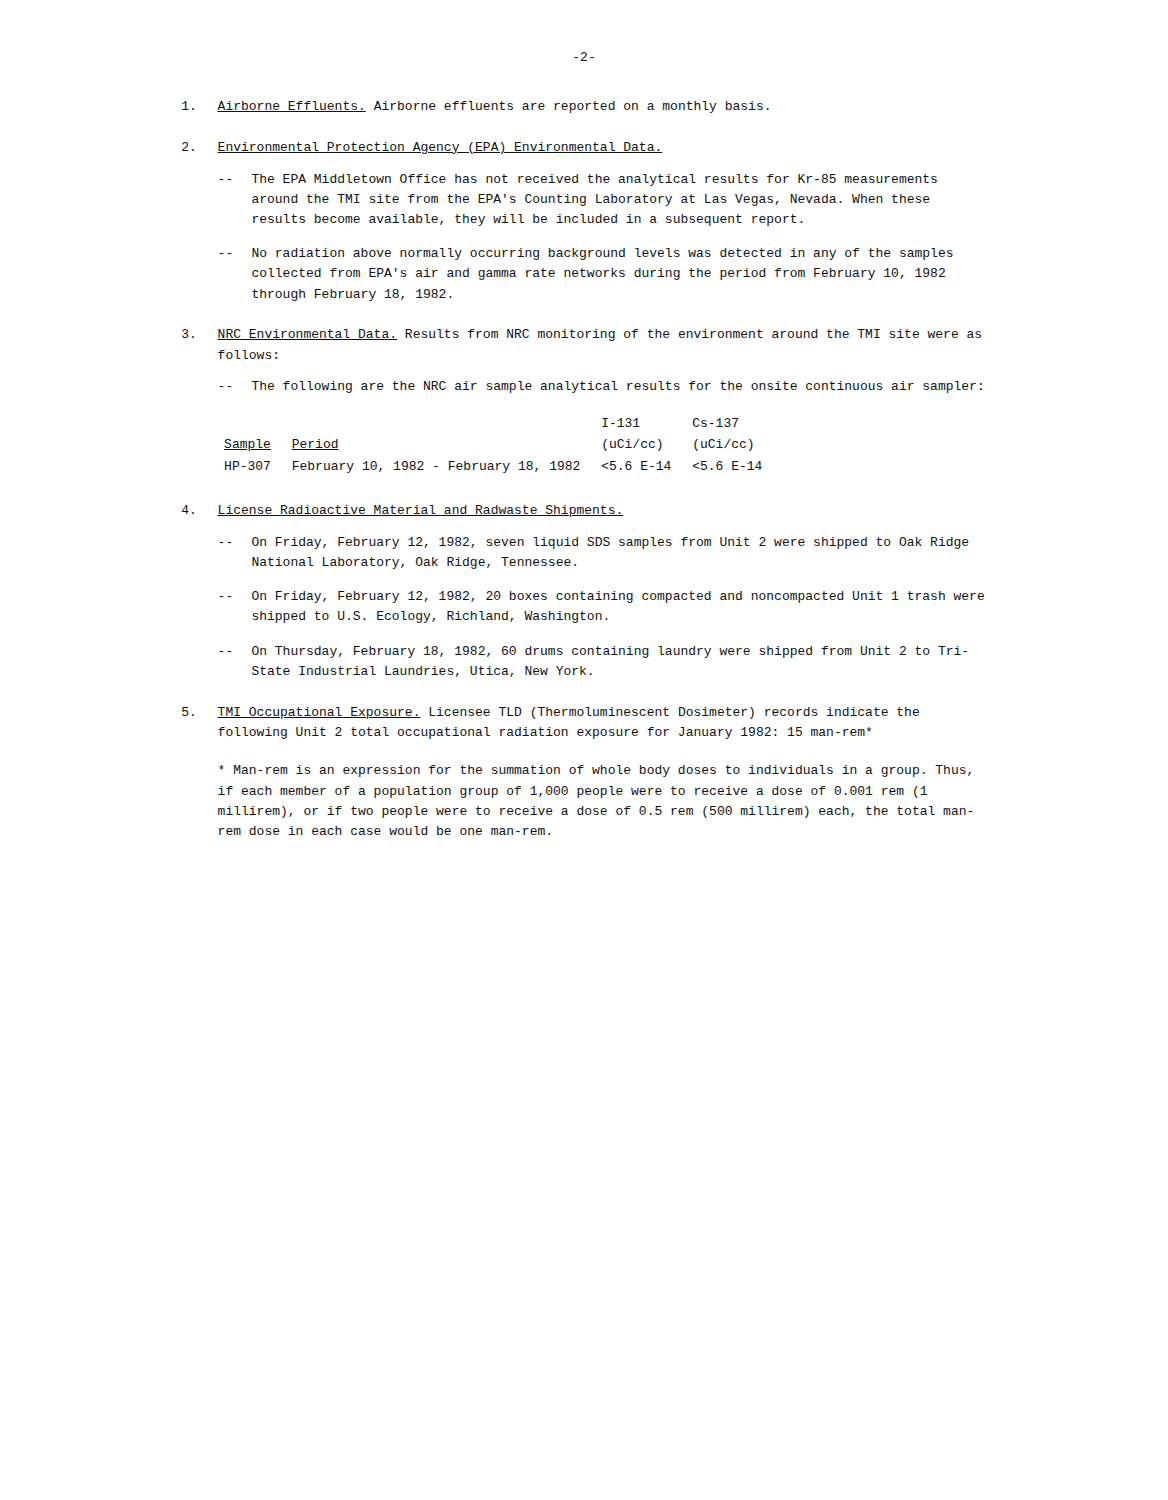-2-
Airborne Effluents. Airborne effluents are reported on a monthly basis.
Environmental Protection Agency (EPA) Environmental Data.
The EPA Middletown Office has not received the analytical results for Kr-85 measurements around the TMI site from the EPA's Counting Laboratory at Las Vegas, Nevada. When these results become available, they will be included in a subsequent report.
No radiation above normally occurring background levels was detected in any of the samples collected from EPA's air and gamma rate networks during the period from February 10, 1982 through February 18, 1982.
NRC Environmental Data. Results from NRC monitoring of the environment around the TMI site were as follows:
The following are the NRC air sample analytical results for the onsite continuous air sampler:
| Sample | Period | I-131 (uCi/cc) | Cs-137 (uCi/cc) |
| --- | --- | --- | --- |
| HP-307 | February 10, 1982 - February 18, 1982 | <5.6 E-14 | <5.6 E-14 |
License Radioactive Material and Radwaste Shipments.
On Friday, February 12, 1982, seven liquid SDS samples from Unit 2 were shipped to Oak Ridge National Laboratory, Oak Ridge, Tennessee.
On Friday, February 12, 1982, 20 boxes containing compacted and noncompacted Unit 1 trash were shipped to U.S. Ecology, Richland, Washington.
On Thursday, February 18, 1982, 60 drums containing laundry were shipped from Unit 2 to Tri-State Industrial Laundries, Utica, New York.
TMI Occupational Exposure. Licensee TLD (Thermoluminescent Dosimeter) records indicate the following Unit 2 total occupational radiation exposure for January 1982: 15 man-rem*
* Man-rem is an expression for the summation of whole body doses to individuals in a group. Thus, if each member of a population group of 1,000 people were to receive a dose of 0.001 rem (1 millirem), or if two people were to receive a dose of 0.5 rem (500 millirem) each, the total man-rem dose in each case would be one man-rem.